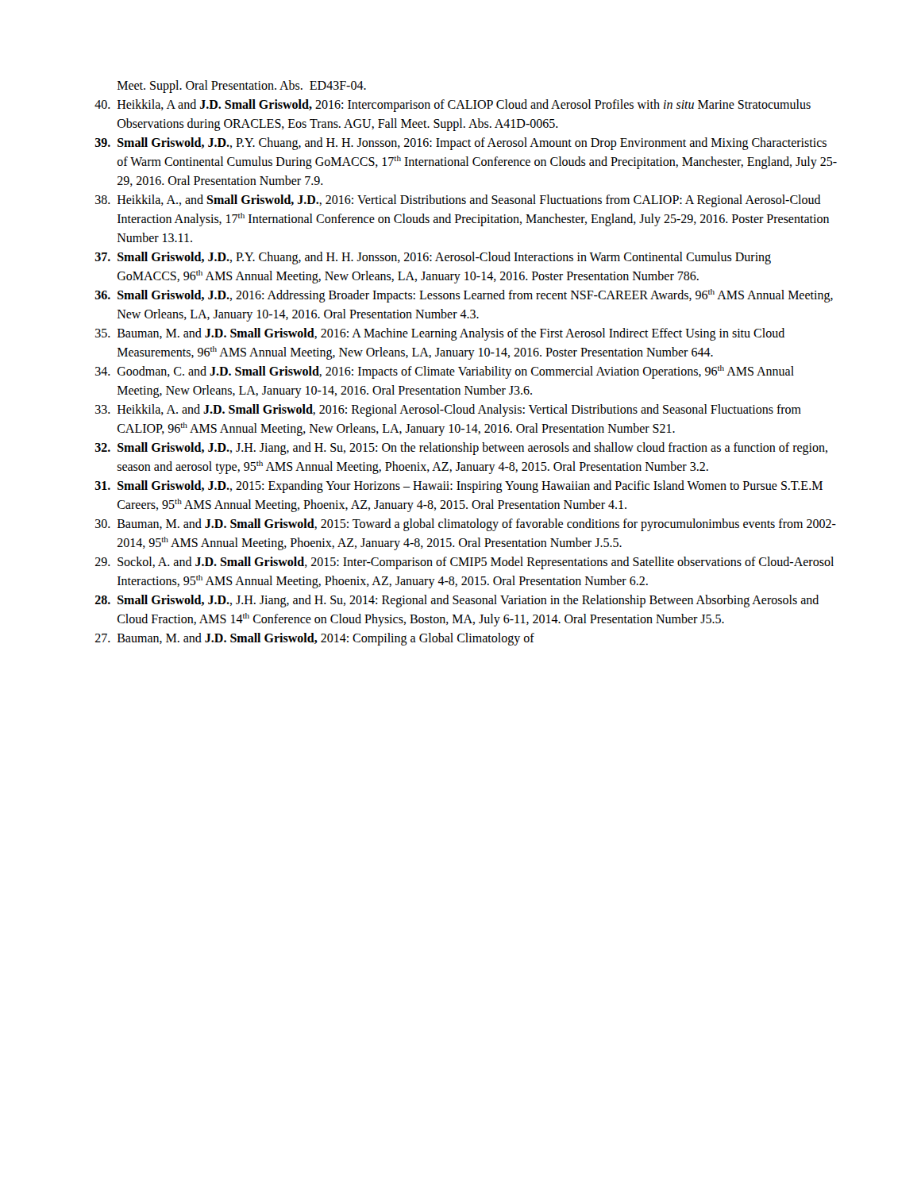Meet. Suppl. Oral Presentation. Abs. ED43F-04.
40. Heikkila, A and J.D. Small Griswold, 2016: Intercomparison of CALIOP Cloud and Aerosol Profiles with in situ Marine Stratocumulus Observations during ORACLES, Eos Trans. AGU, Fall Meet. Suppl. Abs. A41D-0065.
39. Small Griswold, J.D., P.Y. Chuang, and H. H. Jonsson, 2016: Impact of Aerosol Amount on Drop Environment and Mixing Characteristics of Warm Continental Cumulus During GoMACCS, 17th International Conference on Clouds and Precipitation, Manchester, England, July 25-29, 2016. Oral Presentation Number 7.9.
38. Heikkila, A., and Small Griswold, J.D., 2016: Vertical Distributions and Seasonal Fluctuations from CALIOP: A Regional Aerosol-Cloud Interaction Analysis, 17th International Conference on Clouds and Precipitation, Manchester, England, July 25-29, 2016. Poster Presentation Number 13.11.
37. Small Griswold, J.D., P.Y. Chuang, and H. H. Jonsson, 2016: Aerosol-Cloud Interactions in Warm Continental Cumulus During GoMACCS, 96th AMS Annual Meeting, New Orleans, LA, January 10-14, 2016. Poster Presentation Number 786.
36. Small Griswold, J.D., 2016: Addressing Broader Impacts: Lessons Learned from recent NSF-CAREER Awards, 96th AMS Annual Meeting, New Orleans, LA, January 10-14, 2016. Oral Presentation Number 4.3.
35. Bauman, M. and J.D. Small Griswold, 2016: A Machine Learning Analysis of the First Aerosol Indirect Effect Using in situ Cloud Measurements, 96th AMS Annual Meeting, New Orleans, LA, January 10-14, 2016. Poster Presentation Number 644.
34. Goodman, C. and J.D. Small Griswold, 2016: Impacts of Climate Variability on Commercial Aviation Operations, 96th AMS Annual Meeting, New Orleans, LA, January 10-14, 2016. Oral Presentation Number J3.6.
33. Heikkila, A. and J.D. Small Griswold, 2016: Regional Aerosol-Cloud Analysis: Vertical Distributions and Seasonal Fluctuations from CALIOP, 96th AMS Annual Meeting, New Orleans, LA, January 10-14, 2016. Oral Presentation Number S21.
32. Small Griswold, J.D., J.H. Jiang, and H. Su, 2015: On the relationship between aerosols and shallow cloud fraction as a function of region, season and aerosol type, 95th AMS Annual Meeting, Phoenix, AZ, January 4-8, 2015. Oral Presentation Number 3.2.
31. Small Griswold, J.D., 2015: Expanding Your Horizons – Hawaii: Inspiring Young Hawaiian and Pacific Island Women to Pursue S.T.E.M Careers, 95th AMS Annual Meeting, Phoenix, AZ, January 4-8, 2015. Oral Presentation Number 4.1.
30. Bauman, M. and J.D. Small Griswold, 2015: Toward a global climatology of favorable conditions for pyrocumulonimbus events from 2002-2014, 95th AMS Annual Meeting, Phoenix, AZ, January 4-8, 2015. Oral Presentation Number J.5.5.
29. Sockol, A. and J.D. Small Griswold, 2015: Inter-Comparison of CMIP5 Model Representations and Satellite observations of Cloud-Aerosol Interactions, 95th AMS Annual Meeting, Phoenix, AZ, January 4-8, 2015. Oral Presentation Number 6.2.
28. Small Griswold, J.D., J.H. Jiang, and H. Su, 2014: Regional and Seasonal Variation in the Relationship Between Absorbing Aerosols and Cloud Fraction, AMS 14th Conference on Cloud Physics, Boston, MA, July 6-11, 2014. Oral Presentation Number J5.5.
27. Bauman, M. and J.D. Small Griswold, 2014: Compiling a Global Climatology of